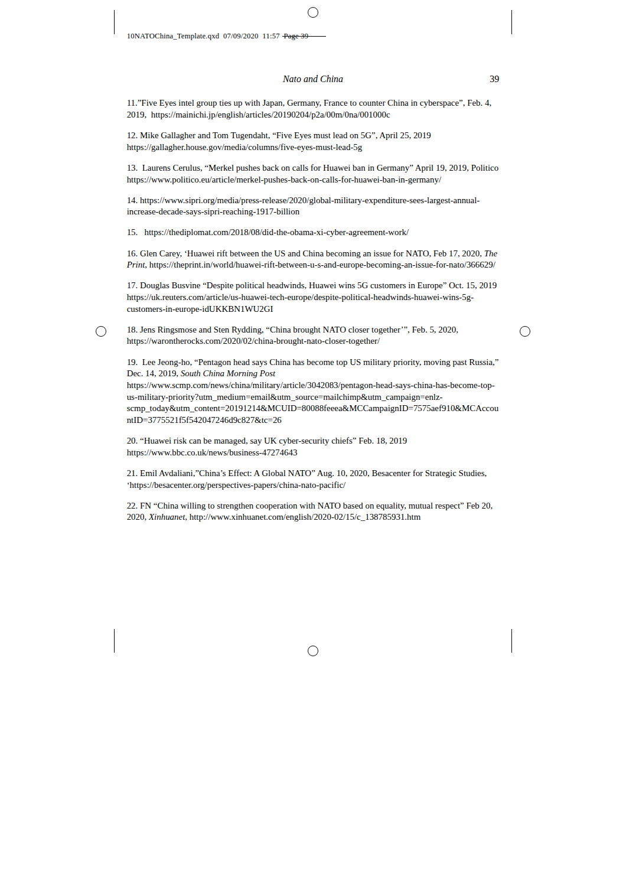10NATOChina_Template.qxd 07/09/2020 11:57 Page 39
Nato and China 39
11.”Five Eyes intel group ties up with Japan, Germany, France to counter China in cyberspace”, Feb. 4, 2019, https://mainichi.jp/english/articles/20190204/p2a/00m/0na/001000c
12. Mike Gallagher and Tom Tugendaht, “Five Eyes must lead on 5G”, April 25, 2019 https://gallagher.house.gov/media/columns/five-eyes-must-lead-5g
13. Laurens Cerulus, “Merkel pushes back on calls for Huawei ban in Germany” April 19, 2019, Politico https://www.politico.eu/article/merkel-pushes-back-on-calls-for-huawei-ban-in-germany/
14. https://www.sipri.org/media/press-release/2020/global-military-expenditure-sees-largest-annual-increase-decade-says-sipri-reaching-1917-billion
15. https://thediplomat.com/2018/08/did-the-obama-xi-cyber-agreement-work/
16. Glen Carey, ‘Huawei rift between the US and China becoming an issue for NATO, Feb 17, 2020, The Print, https://theprint.in/world/huawei-rift-between-u-s-and-europe-becoming-an-issue-for-nato/366629/
17. Douglas Busvine “Despite political headwinds, Huawei wins 5G customers in Europe” Oct. 15, 2019 https://uk.reuters.com/article/us-huawei-tech-europe/despite-political-headwinds-huawei-wins-5g-customers-in-europe-idUKKBN1WU2GI
18. Jens Ringsmose and Sten Rydding, “China brought NATO closer together’”, Feb. 5, 2020, https://warontherocks.com/2020/02/china-brought-nato-closer-together/
19. Lee Jeong-ho, “Pentagon head says China has become top US military priority, moving past Russia,” Dec. 14, 2019, South China Morning Post https://www.scmp.com/news/china/military/article/3042083/pentagon-head-says-china-has-become-top-us-military-priority?utm_medium=email&utm_source=mailchimp&utm_campaign=enlz-scmp_today&utm_content=20191214&MCUID=80088feeea&MCCampaignID=7575aef910&MCAccountID=3775521f5f542047246d9c827&tc=26
20. “Huawei risk can be managed, say UK cyber-security chiefs” Feb. 18, 2019 https://www.bbc.co.uk/news/business-47274643
21. Emil Avdaliani,”China’s Effect: A Global NATO” Aug. 10, 2020, Besacenter for Strategic Studies, ‘https://besacenter.org/perspectives-papers/china-nato-pacific/
22. FN “China willing to strengthen cooperation with NATO based on equality, mutual respect” Feb 20, 2020, Xinhuanet, http://www.xinhuanet.com/english/2020-02/15/c_138785931.htm